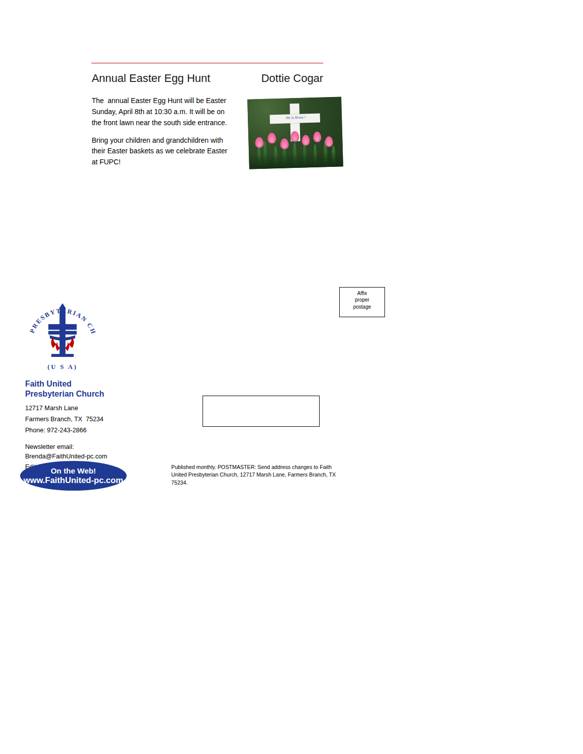Annual Easter Egg Hunt Dottie Cogar
He Is Risen !
The annual Easter Egg Hunt will be Easter Sunday, April 8th at 10:30 a.m. It will be on the front lawn near the south side entrance.
Bring your children and grandchildren with their Easter baskets as we celebrate Easter at FUPC!
PRESBYTERIAN CHURCH (U S A)
Faith United
Presbyterian Church
12717 Marsh Lane
Farmers Branch, TX 75234
Phone: 972-243-2866
Newsletter email:
Brenda@FaithUnited-pc.com
Editor: Brenda Swindle
On the Web!
www.FaithUnited-pc.com
Affix
proper
postage
Published monthly. POSTMASTER: Send address changes to Faith United Presbyterian Church, 12717 Marsh Lane, Farmers Branch, TX 75234.